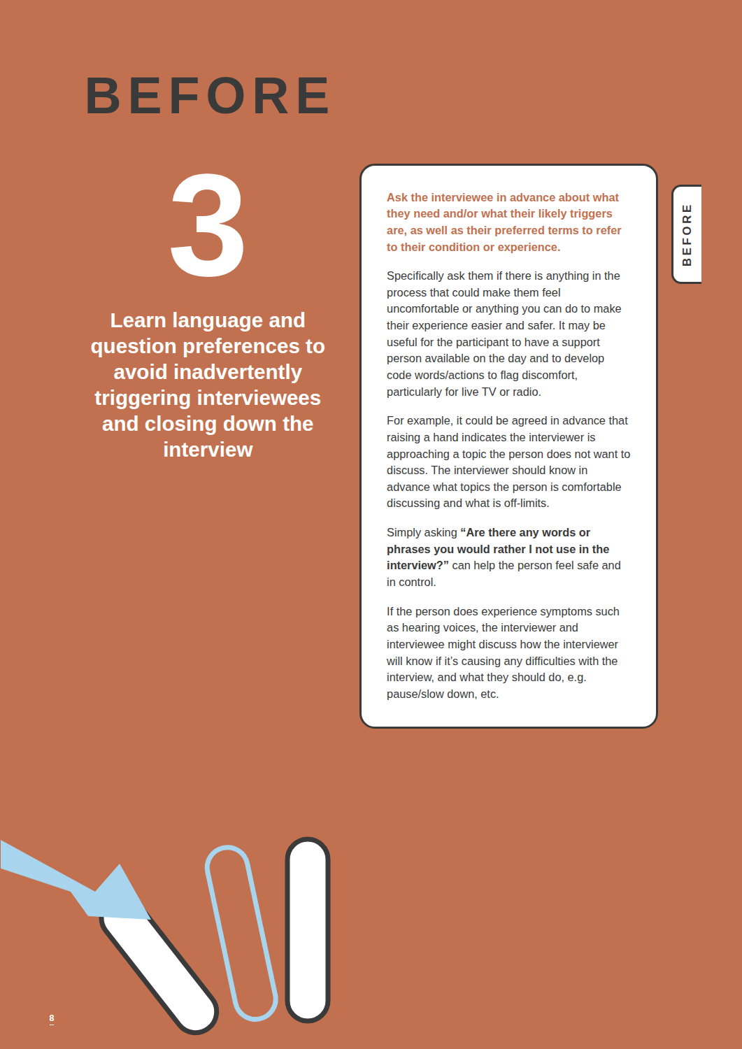BEFORE
3
Learn language and question preferences to avoid inadvertently triggering interviewees and closing down the interview
BEFORE
Ask the interviewee in advance about what they need and/or what their likely triggers are, as well as their preferred terms to refer to their condition or experience.
Specifically ask them if there is anything in the process that could make them feel uncomfortable or anything you can do to make their experience easier and safer. It may be useful for the participant to have a support person available on the day and to develop code words/actions to flag discomfort, particularly for live TV or radio.
For example, it could be agreed in advance that raising a hand indicates the interviewer is approaching a topic the person does not want to discuss. The interviewer should know in advance what topics the person is comfortable discussing and what is off-limits.
Simply asking “Are there any words or phrases you would rather I not use in the interview?” can help the person feel safe and in control.
If the person does experience symptoms such as hearing voices, the interviewer and interviewee might discuss how the interviewer will know if it’s causing any difficulties with the interview, and what they should do, e.g. pause/slow down, etc.
8